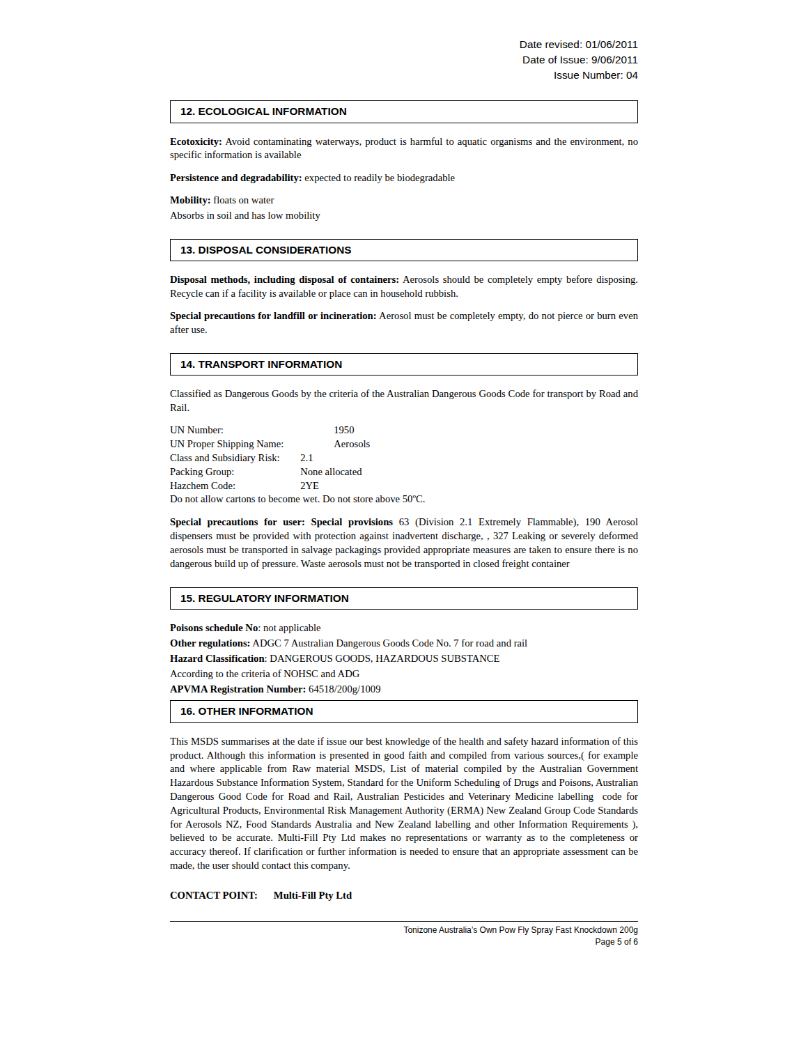Date revised: 01/06/2011
Date of Issue: 9/06/2011
Issue Number: 04
12. ECOLOGICAL INFORMATION
Ecotoxicity: Avoid contaminating waterways, product is harmful to aquatic organisms and the environment, no specific information is available
Persistence and degradability: expected to readily be biodegradable
Mobility: floats on water
Absorbs in soil and has low mobility
13. DISPOSAL CONSIDERATIONS
Disposal methods, including disposal of containers: Aerosols should be completely empty before disposing. Recycle can if a facility is available or place can in household rubbish.
Special precautions for landfill or incineration: Aerosol must be completely empty, do not pierce or burn even after use.
14. TRANSPORT INFORMATION
Classified as Dangerous Goods by the criteria of the Australian Dangerous Goods Code for transport by Road and Rail.
UN Number: 1950
UN Proper Shipping Name: Aerosols
Class and Subsidiary Risk: 2.1
Packing Group: None allocated
Hazchem Code: 2YE
Do not allow cartons to become wet. Do not store above 50ºC.
Special precautions for user: Special provisions 63 (Division 2.1 Extremely Flammable), 190 Aerosol dispensers must be provided with protection against inadvertent discharge, , 327 Leaking or severely deformed aerosols must be transported in salvage packagings provided appropriate measures are taken to ensure there is no dangerous build up of pressure. Waste aerosols must not be transported in closed freight container
15. REGULATORY INFORMATION
Poisons schedule No: not applicable
Other regulations: ADGC 7 Australian Dangerous Goods Code No. 7 for road and rail
Hazard Classification: DANGEROUS GOODS, HAZARDOUS SUBSTANCE
According to the criteria of NOHSC and ADG
APVMA Registration Number: 64518/200g/1009
16. OTHER INFORMATION
This MSDS summarises at the date if issue our best knowledge of the health and safety hazard information of this product. Although this information is presented in good faith and compiled from various sources,( for example and where applicable from Raw material MSDS, List of material compiled by the Australian Government Hazardous Substance Information System, Standard for the Uniform Scheduling of Drugs and Poisons, Australian Dangerous Good Code for Road and Rail, Australian Pesticides and Veterinary Medicine labelling code for Agricultural Products, Environmental Risk Management Authority (ERMA) New Zealand Group Code Standards for Aerosols NZ, Food Standards Australia and New Zealand labelling and other Information Requirements ), believed to be accurate. Multi-Fill Pty Ltd makes no representations or warranty as to the completeness or accuracy thereof. If clarification or further information is needed to ensure that an appropriate assessment can be made, the user should contact this company.
CONTACT POINT: Multi-Fill Pty Ltd
Tonizone Australia’s Own Pow Fly Spray Fast Knockdown 200g
Page 5 of 6